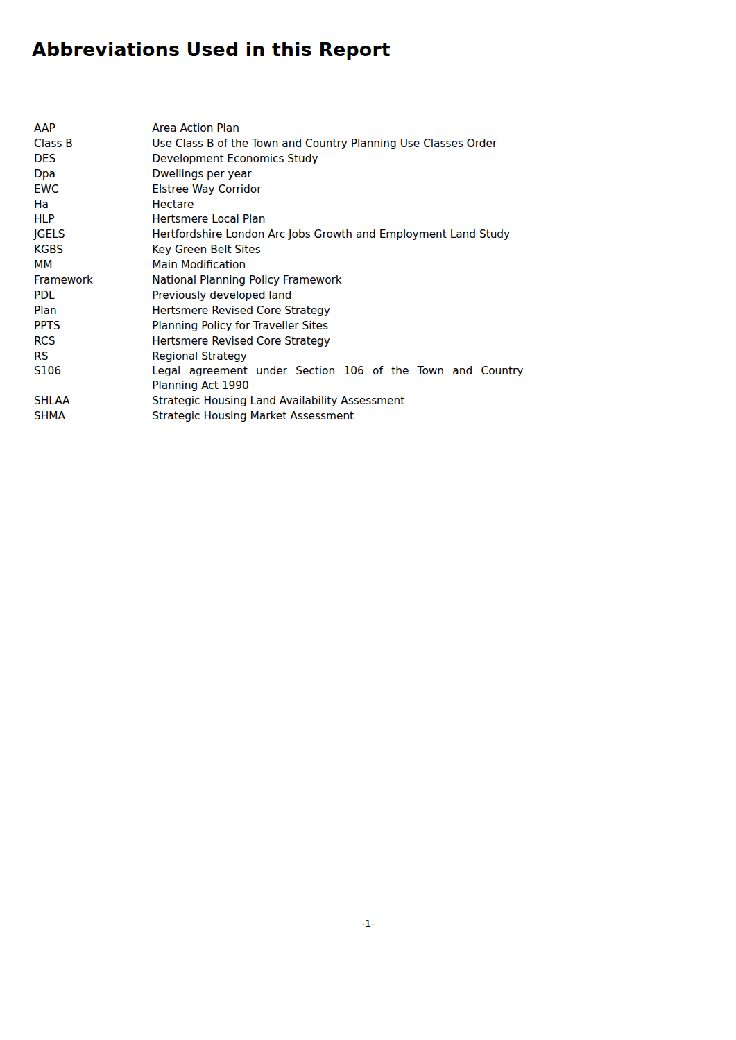Abbreviations Used in this Report
| AAP | Area Action Plan |
| Class B | Use Class B of the Town and Country Planning Use Classes Order |
| DES | Development Economics Study |
| Dpa | Dwellings per year |
| EWC | Elstree Way Corridor |
| Ha | Hectare |
| HLP | Hertsmere Local Plan |
| JGELS | Hertfordshire London Arc Jobs Growth and Employment Land Study |
| KGBS | Key Green Belt Sites |
| MM | Main Modification |
| Framework | National Planning Policy Framework |
| PDL | Previously developed land |
| Plan | Hertsmere Revised Core Strategy |
| PPTS | Planning Policy for Traveller Sites |
| RCS | Hertsmere Revised Core Strategy |
| RS | Regional Strategy |
| S106 | Legal agreement under Section 106 of the Town and Country Planning Act 1990 |
| SHLAA | Strategic Housing Land Availability Assessment |
| SHMA | Strategic Housing Market Assessment |
-1-